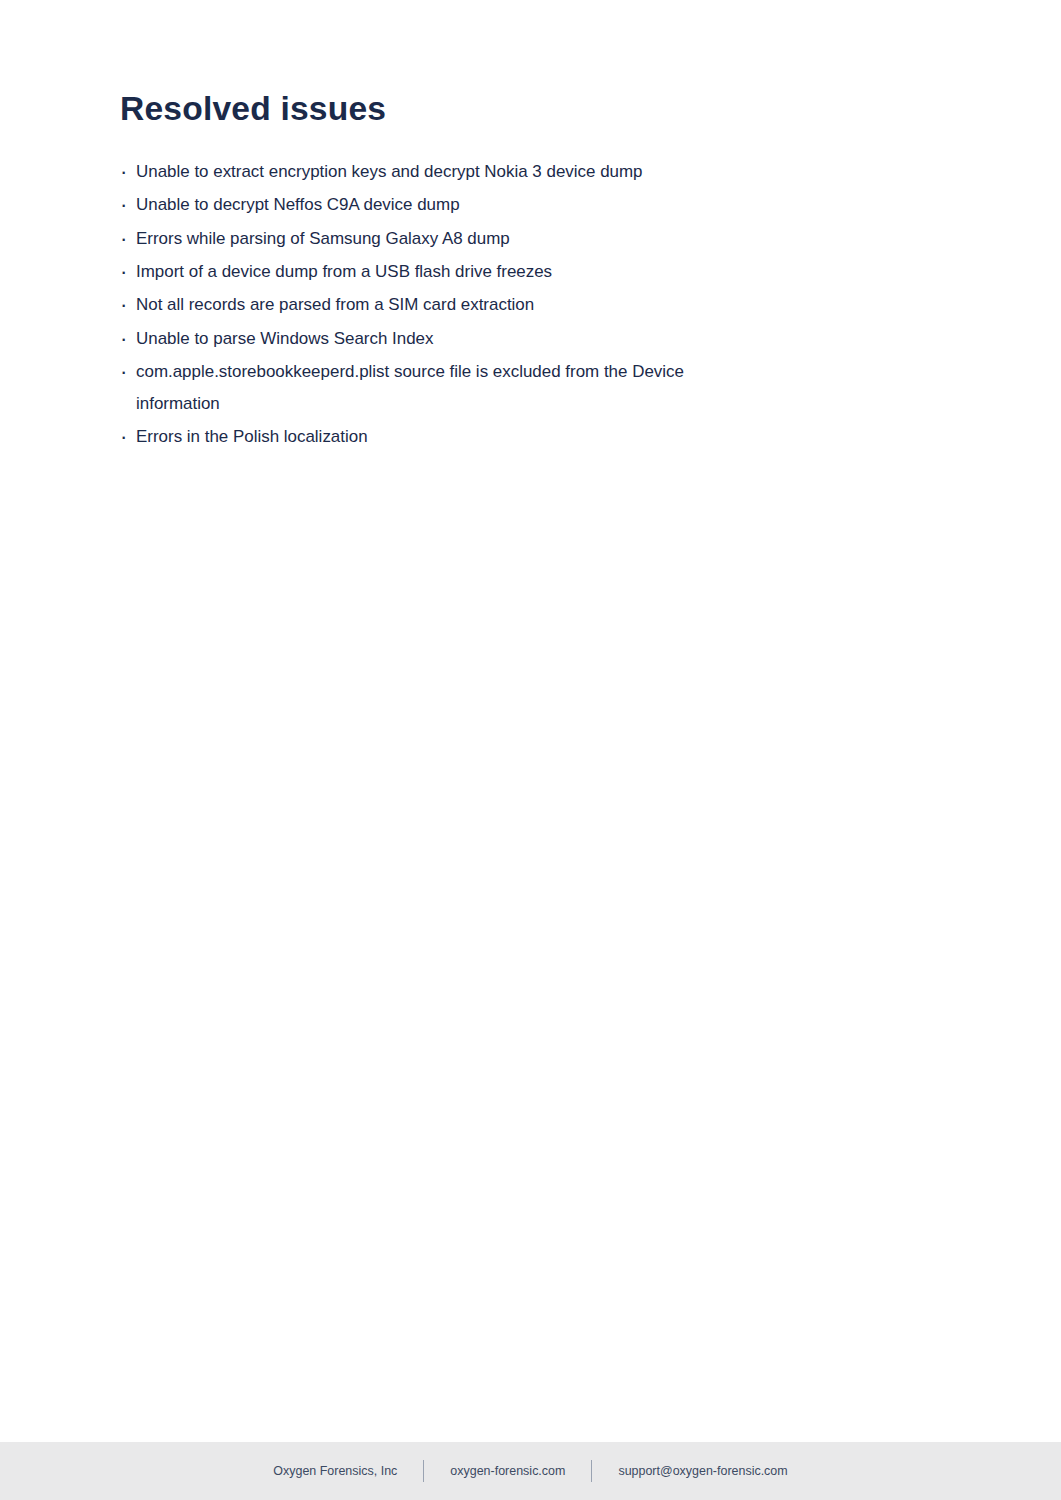Resolved issues
Unable to extract encryption keys and decrypt Nokia 3 device dump
Unable to decrypt Neffos C9A device dump
Errors while parsing of Samsung Galaxy A8 dump
Import of a device dump from a USB flash drive freezes
Not all records are parsed from a SIM card extraction
Unable to parse Windows Search Index
com.apple.storebookkeeperd.plist source file is excluded from the Device
information
Errors in the Polish localization
Oxygen Forensics, Inc
oxygen-forensic.com
support@oxygen-forensic.com